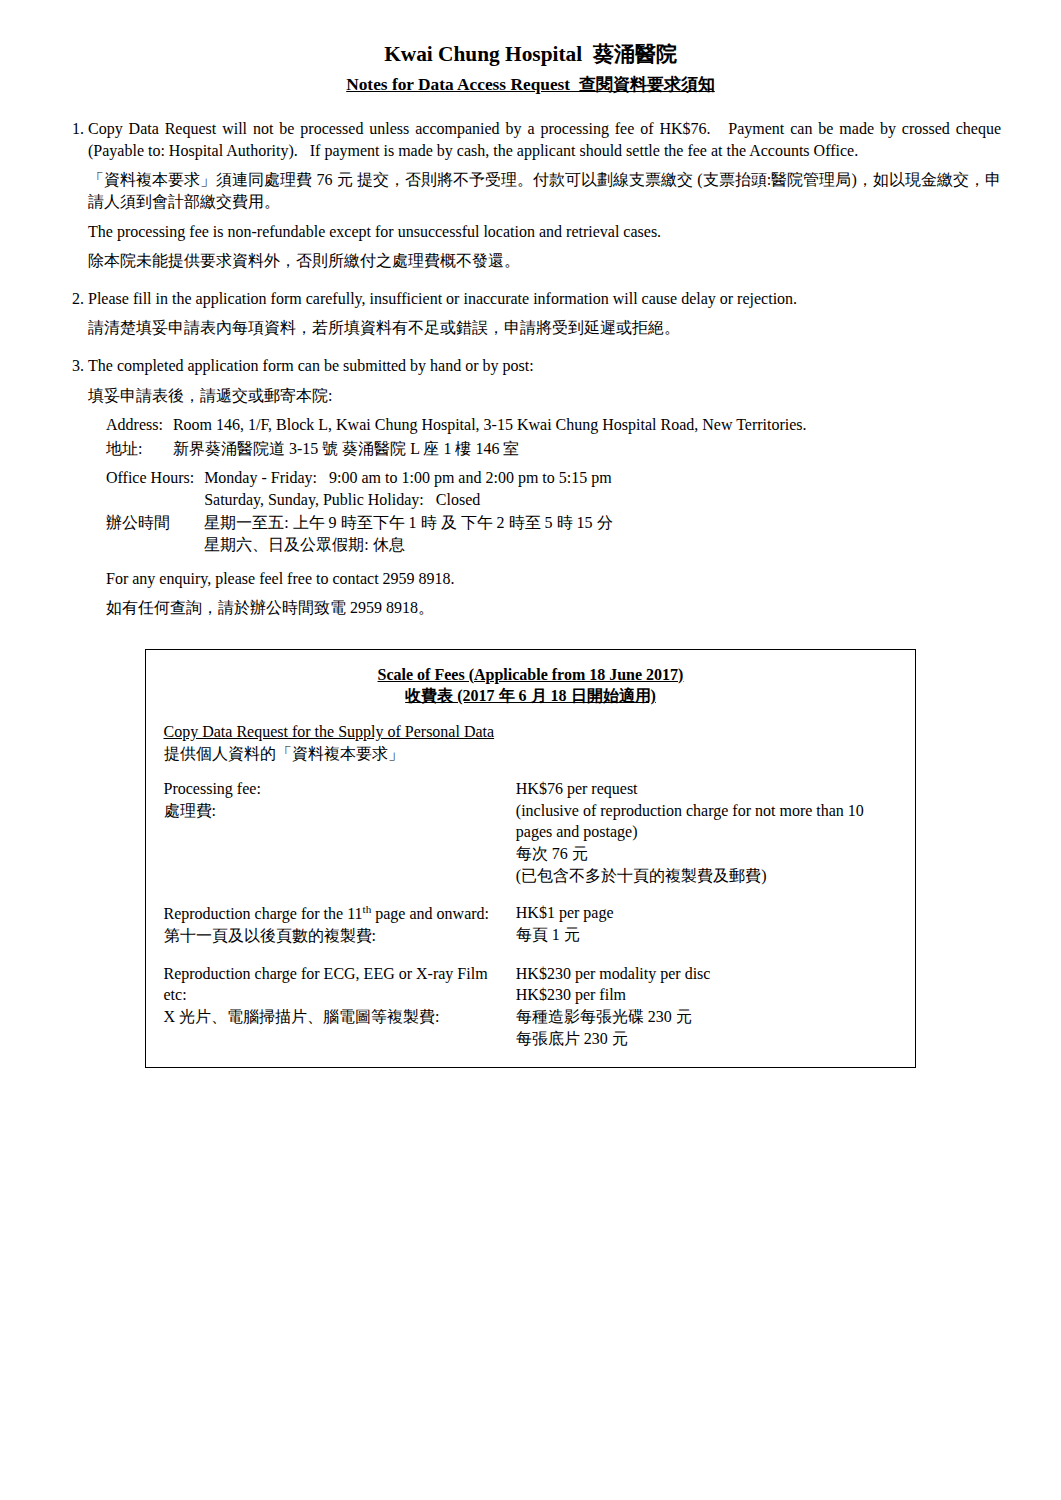Kwai Chung Hospital 葵涌醫院
Notes for Data Access Request 查閱資料要求須知
Copy Data Request will not be processed unless accompanied by a processing fee of HK$76. Payment can be made by crossed cheque (Payable to: Hospital Authority). If payment is made by cash, the applicant should settle the fee at the Accounts Office.
「資料複本要求」須連同處理費 76 元 提交，否則將不予受理。付款可以劃線支票繳交 (支票抬頭:醫院管理局)，如以現金繳交，申請人須到會計部繳交費用。
The processing fee is non-refundable except for unsuccessful location and retrieval cases.
除本院未能提供要求資料外，否則所繳付之處理費概不發還。
Please fill in the application form carefully, insufficient or inaccurate information will cause delay or rejection.
請清楚填妥申請表內每項資料，若所填資料有不足或錯誤，申請將受到延遲或拒絕。
The completed application form can be submitted by hand or by post:
填妥申請表後，請遞交或郵寄本院:
| Address: | Room 146, 1/F, Block L, Kwai Chung Hospital, 3-15 Kwai Chung Hospital Road, New Territories. |
| 地址: | 新界葵涌醫院道 3-15 號 葵涌醫院 L 座 1 樓 146 室 |
| Office Hours: | Monday - Friday: 9:00 am to 1:00 pm and 2:00 pm to 5:15 pm Saturday, Sunday, Public Holiday: Closed |
| 辦公時間 | 星期一至五: 上午 9 時至下午 1 時 及 下午 2 時至 5 時 15 分 星期六、日及公眾假期: 休息 |
For any enquiry, please feel free to contact 2959 8918.
如有任何查詢，請於辦公時間致電 2959 8918。
Scale of Fees (Applicable from 18 June 2017)
收費表 (2017 年 6 月 18 日開始適用)
Copy Data Request for the Supply of Personal Data
提供個人資料的「資料複本要求」
| Processing fee: 處理費: | HK$76 per request (inclusive of reproduction charge for not more than 10 pages and postage) 每次 76 元 (已包含不多於十頁的複製費及郵費) |
| Reproduction charge for the 11 th page and onward: 第十一頁及以後頁數的複製費: | HK$1 per page 每頁 1 元 |
| Reproduction charge for ECG, EEG or X-ray Film etc: X 光片、電腦掃描片、腦電圖等複製費: | HK$230 per modality per disc HK$230 per film 每種造影每張光碟 230 元 每張底片 230 元 |